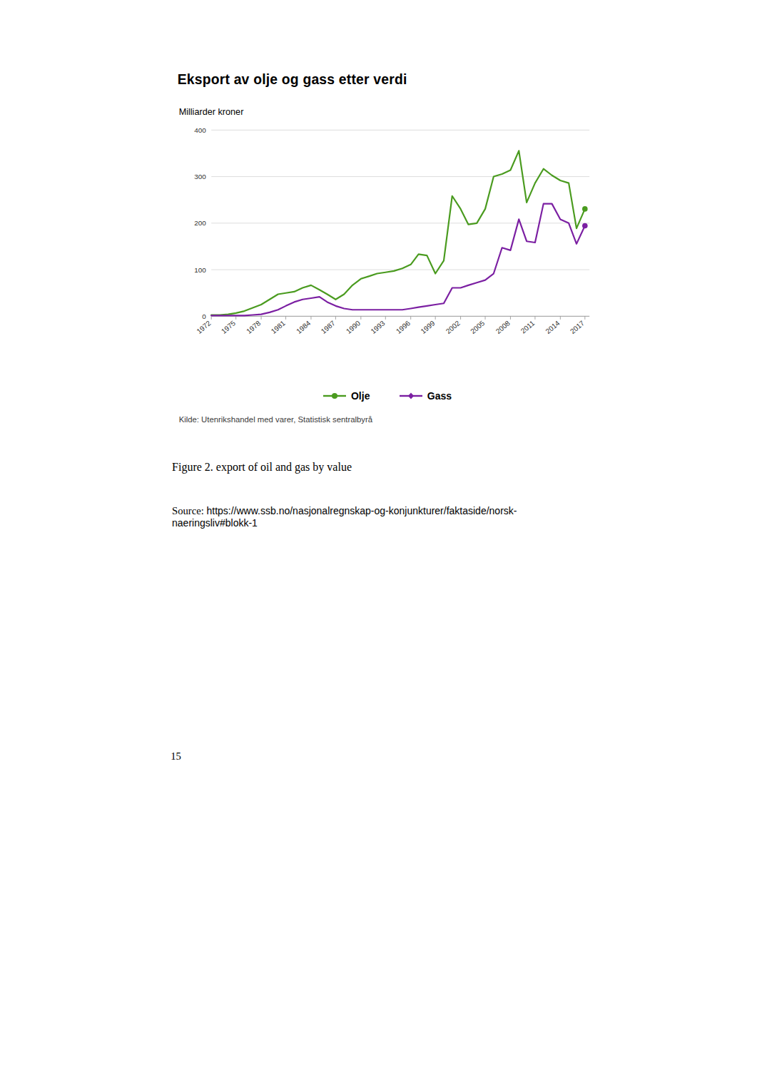Eksport av olje og gass etter verdi
Milliarder kroner
400 300 200 100 0 1972 1975 1978 1981 1984 1987 1990 1993 1996 1999 2002 2005 2008 2011 2014 2017
Olje Gass
Kilde: Utenrikshandel med varer, Statistisk sentralbyrå
Figure 2. export of oil and gas by value
Source: https://www.ssb.no/nasjonalregnskap-og-konjunkturer/faktaside/norsk-naeringsliv#blokk-1
15